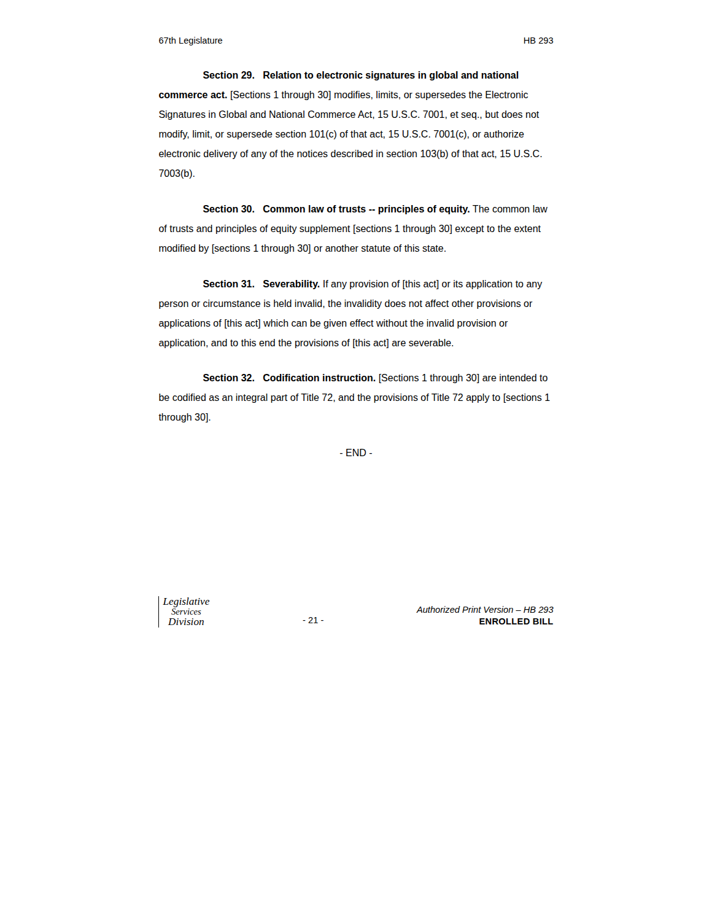67th Legislature
HB 293
Section 29. Relation to electronic signatures in global and national commerce act. [Sections 1 through 30] modifies, limits, or supersedes the Electronic Signatures in Global and National Commerce Act, 15 U.S.C. 7001, et seq., but does not modify, limit, or supersede section 101(c) of that act, 15 U.S.C. 7001(c), or authorize electronic delivery of any of the notices described in section 103(b) of that act, 15 U.S.C. 7003(b).
Section 30. Common law of trusts -- principles of equity. The common law of trusts and principles of equity supplement [sections 1 through 30] except to the extent modified by [sections 1 through 30] or another statute of this state.
Section 31. Severability. If any provision of [this act] or its application to any person or circumstance is held invalid, the invalidity does not affect other provisions or applications of [this act] which can be given effect without the invalid provision or application, and to this end the provisions of [this act] are severable.
Section 32. Codification instruction. [Sections 1 through 30] are intended to be codified as an integral part of Title 72, and the provisions of Title 72 apply to [sections 1 through 30].
- END -
Legislative Services Division
- 21 -
Authorized Print Version – HB 293
ENROLLED BILL